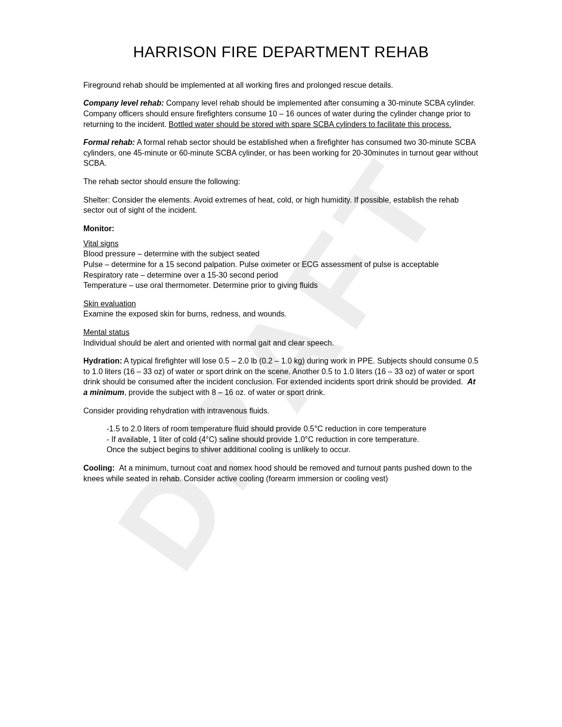DRAFT
HARRISON FIRE DEPARTMENT REHAB
Fireground rehab should be implemented at all working fires and prolonged rescue details.
Company level rehab: Company level rehab should be implemented after consuming a 30-minute SCBA cylinder. Company officers should ensure firefighters consume 10 – 16 ounces of water during the cylinder change prior to returning to the incident. Bottled water should be stored with spare SCBA cylinders to facilitate this process.
Formal rehab: A formal rehab sector should be established when a firefighter has consumed two 30-minute SCBA cylinders, one 45-minute or 60-minute SCBA cylinder, or has been working for 20-30minutes in turnout gear without SCBA.
The rehab sector should ensure the following:
Shelter: Consider the elements. Avoid extremes of heat, cold, or high humidity. If possible, establish the rehab sector out of sight of the incident.
Monitor:
Vital signs Blood pressure – determine with the subject seated
Pulse – determine for a 15 second palpation. Pulse oximeter or ECG assessment of pulse is acceptable
Respiratory rate – determine over a 15-30 second period
Temperature – use oral thermometer. Determine prior to giving fluids
Skin evaluation Examine the exposed skin for burns, redness, and wounds.
Mental status Individual should be alert and oriented with normal gait and clear speech.
Hydration: A typical firefighter will lose 0.5 – 2.0 lb (0.2 – 1.0 kg) during work in PPE. Subjects should consume 0.5 to 1.0 liters (16 – 33 oz) of water or sport drink on the scene. Another 0.5 to 1.0 liters (16 – 33 oz) of water or sport drink should be consumed after the incident conclusion. For extended incidents sport drink should be provided. At a minimum, provide the subject with 8 – 16 oz. of water or sport drink.
Consider providing rehydration with intravenous fluids.
-1.5 to 2.0 liters of room temperature fluid should provide 0.5°C reduction in core temperature
- If available, 1 liter of cold (4°C) saline should provide 1.0°C reduction in core temperature.
Once the subject begins to shiver additional cooling is unlikely to occur.
Cooling: At a minimum, turnout coat and nomex hood should be removed and turnout pants pushed down to the knees while seated in rehab. Consider active cooling (forearm immersion or cooling vest)